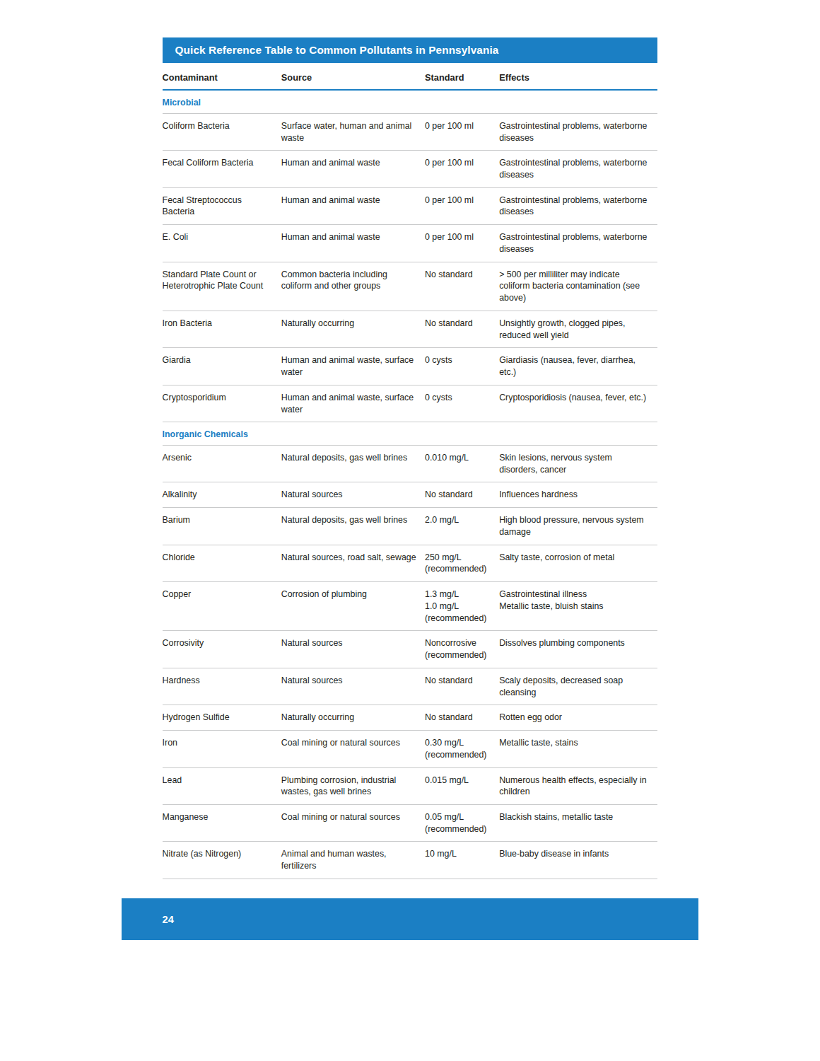Quick Reference Table to Common Pollutants in Pennsylvania
| Contaminant | Source | Standard | Effects |
| --- | --- | --- | --- |
| Microbial |
| Coliform Bacteria | Surface water, human and animal waste | 0 per 100 ml | Gastrointestinal problems, waterborne diseases |
| Fecal Coliform Bacteria | Human and animal waste | 0 per 100 ml | Gastrointestinal problems, waterborne diseases |
| Fecal Streptococcus Bacteria | Human and animal waste | 0 per 100 ml | Gastrointestinal problems, waterborne diseases |
| E. Coli | Human and animal waste | 0 per 100 ml | Gastrointestinal problems, waterborne diseases |
| Standard Plate Count or Heterotrophic Plate Count | Common bacteria including coliform and other groups | No standard | > 500 per milliliter may indicate coliform bacteria contamination (see above) |
| Iron Bacteria | Naturally occurring | No standard | Unsightly growth, clogged pipes, reduced well yield |
| Giardia | Human and animal waste, surface water | 0 cysts | Giardiasis (nausea, fever, diarrhea, etc.) |
| Cryptosporidium | Human and animal waste, surface water | 0 cysts | Cryptosporidiosis (nausea, fever, etc.) |
| Inorganic Chemicals |
| Arsenic | Natural deposits, gas well brines | 0.010 mg/L | Skin lesions, nervous system disorders, cancer |
| Alkalinity | Natural sources | No standard | Influences hardness |
| Barium | Natural deposits, gas well brines | 2.0 mg/L | High blood pressure, nervous system damage |
| Chloride | Natural sources, road salt, sewage | 250 mg/L (recommended) | Salty taste, corrosion of metal |
| Copper | Corrosion of plumbing | 1.3 mg/L 1.0 mg/L (recommended) | Gastrointestinal illness Metallic taste, bluish stains |
| Corrosivity | Natural sources | Noncorrosive (recommended) | Dissolves plumbing components |
| Hardness | Natural sources | No standard | Scaly deposits, decreased soap cleansing |
| Hydrogen Sulfide | Naturally occurring | No standard | Rotten egg odor |
| Iron | Coal mining or natural sources | 0.30 mg/L (recommended) | Metallic taste, stains |
| Lead | Plumbing corrosion, industrial wastes, gas well brines | 0.015 mg/L | Numerous health effects, especially in children |
| Manganese | Coal mining or natural sources | 0.05 mg/L (recommended) | Blackish stains, metallic taste |
| Nitrate (as Nitrogen) | Animal and human wastes, fertilizers | 10 mg/L | Blue-baby disease in infants |
24